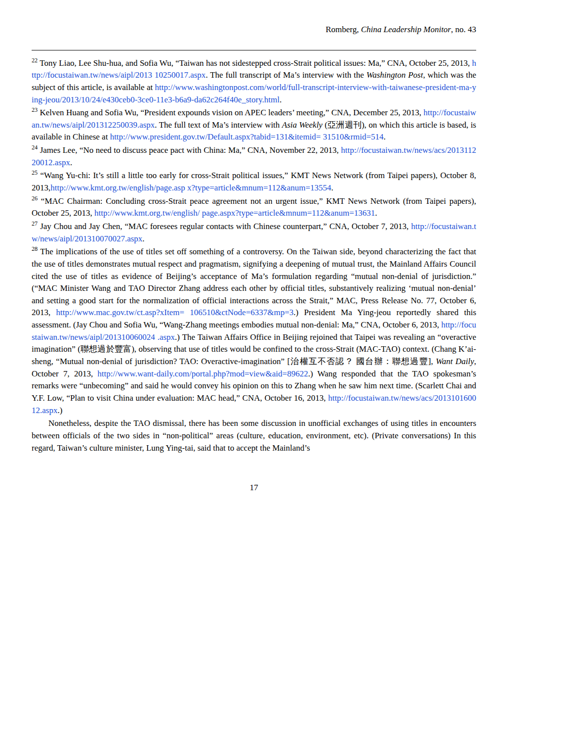Romberg, China Leadership Monitor, no. 43
22 Tony Liao, Lee Shu-hua, and Sofia Wu, “Taiwan has not sidestepped cross-Strait political issues: Ma,” CNA, October 25, 2013, http://focustaiwan.tw/news/aipl/2013 10250017.aspx. The full transcript of Ma’s interview with the Washington Post, which was the subject of this article, is available at http://www.washingtonpost.com/world/full-transcript-interview-with-taiwanese-president-ma-ying-jeou/2013/10/24/e430ceb0-3ce0-11e3-b6a9-da62c264f40e_story.html.
23 Kelven Huang and Sofia Wu, “President expounds vision on APEC leaders’ meeting,” CNA, December 25, 2013, http://focustaiwan.tw/news/aipl/201312250039.aspx. The full text of Ma’s interview with Asia Weekly (亞洲週刊), on which this article is based, is available in Chinese at http://www.president.gov.tw/Default.aspx?tabid=131&itemid= 31510&rmid=514.
24 James Lee, “No need to discuss peace pact with China: Ma,” CNA, November 22, 2013, http://focustaiwan.tw/news/acs/201311220012.aspx.
25 “Wang Yu-chi: It’s still a little too early for cross-Strait political issues,” KMT News Network (from Taipei papers), October 8, 2013,http://www.kmt.org.tw/english/page.asp x?type=article&mnum=112&anum=13554.
26 “MAC Chairman: Concluding cross-Strait peace agreement not an urgent issue,” KMT News Network (from Taipei papers), October 25, 2013, http://www.kmt.org.tw/english/ page.aspx?type=article&mnum=112&anum=13631.
27 Jay Chou and Jay Chen, “MAC foresees regular contacts with Chinese counterpart,” CNA, October 7, 2013, http://focustaiwan.tw/news/aipl/201310070027.aspx.
28 The implications of the use of titles set off something of a controversy. On the Taiwan side, beyond characterizing the fact that the use of titles demonstrates mutual respect and pragmatism, signifying a deepening of mutual trust, the Mainland Affairs Council cited the use of titles as evidence of Beijing’s acceptance of Ma’s formulation regarding “mutual non-denial of jurisdiction.” (“MAC Minister Wang and TAO Director Zhang address each other by official titles, substantively realizing ‘mutual non-denial’ and setting a good start for the normalization of official interactions across the Strait,” MAC, Press Release No. 77, October 6, 2013, http://www.mac.gov.tw/ct.asp?xItem= 106510&ctNode=6337&mp=3.) President Ma Ying-jeou reportedly shared this assessment. (Jay Chou and Sofia Wu, “Wang-Zhang meetings embodies mutual non-denial: Ma,” CNA, October 6, 2013, http://focustaiwan.tw/news/aipl/201310060024 .aspx.) The Taiwan Affairs Office in Beijing rejoined that Taipei was revealing an “overactive imagination” (聯想過於豐富), observing that use of titles would be confined to the cross-Strait (MAC-TAO) context. (Chang K’ai-sheng, “Mutual non-denial of jurisdiction? TAO: Overactive-imagination” [治權互不否認？ 國台辦：聯想過豐], Want Daily, October 7, 2013, http://www.want-daily.com/portal.php?mod=view&aid=89622.) Wang responded that the TAO spokesman’s remarks were “unbecoming” and said he would convey his opinion on this to Zhang when he saw him next time. (Scarlett Chai and Y.F. Low, “Plan to visit China under evaluation: MAC head,” CNA, October 16, 2013, http://focustaiwan.tw/news/acs/201310160012.aspx.)
Nonetheless, despite the TAO dismissal, there has been some discussion in unofficial exchanges of using titles in encounters between officials of the two sides in “non-political” areas (culture, education, environment, etc). (Private conversations) In this regard, Taiwan’s culture minister, Lung Ying-tai, said that to accept the Mainland’s
17